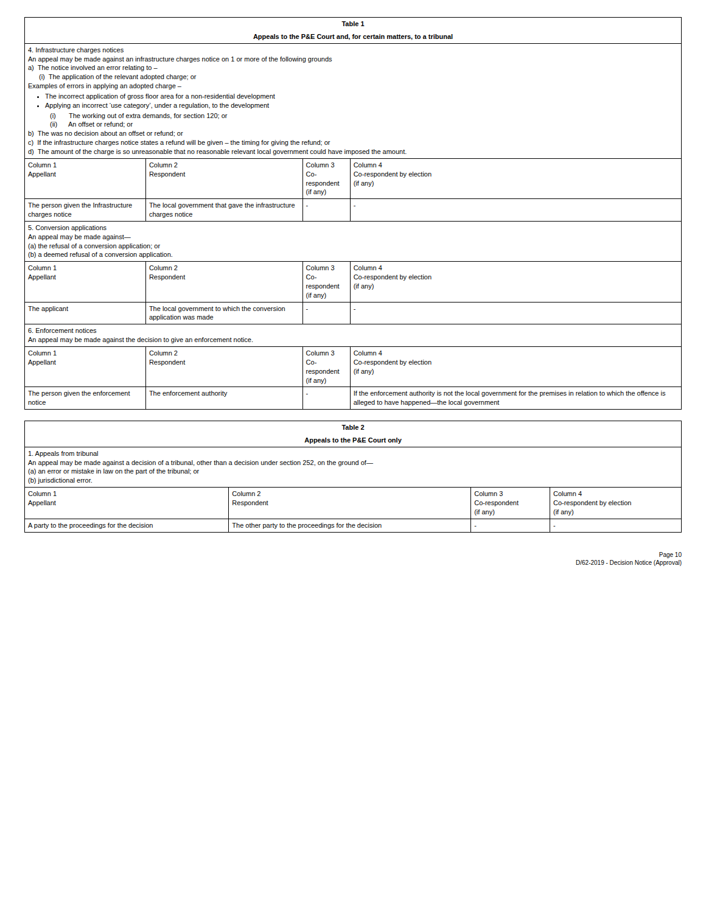| Table 1 |
| Appeals to the P&E Court and, for certain matters, to a tribunal |
| 4. Infrastructure charges notices An appeal may be made against an infrastructure charges notice on 1 or more of the following grounds a) The notice involved an error relating to – (i) The application of the relevant adopted charge; or Examples of errors in applying an adopted charge – The incorrect application of gross floor area for a non-residential development Applying an incorrect ‘use category’, under a regulation, to the development (i) The working out of extra demands, for section 120; or (ii) An offset or refund; or b) The was no decision about an offset or refund; or c) If the infrastructure charges notice states a refund will be given – the timing for giving the refund; or d) The amount of the charge is so unreasonable that no reasonable relevant local government could have imposed the amount. |
| Column 1 Appellant | Column 2 Respondent | Column 3 Co-respondent (if any) | Column 4 Co-respondent by election (if any) |
| The person given the Infrastructure charges notice | The local government that gave the infrastructure charges notice | - | - |
| 5. Conversion applications An appeal may be made against— (a) the refusal of a conversion application; or (b) a deemed refusal of a conversion application. |
| Column 1 Appellant | Column 2 Respondent | Column 3 Co-respondent (if any) | Column 4 Co-respondent by election (if any) |
| The applicant | The local government to which the conversion application was made | - | - |
| 6. Enforcement notices An appeal may be made against the decision to give an enforcement notice. |
| Column 1 Appellant | Column 2 Respondent | Column 3 Co-respondent (if any) | Column 4 Co-respondent by election (if any) |
| The person given the enforcement notice | The enforcement authority | - | If the enforcement authority is not the local government for the premises in relation to which the offence is alleged to have happened—the local government |
| Table 2 |
| Appeals to the P&E Court only |
| 1. Appeals from tribunal An appeal may be made against a decision of a tribunal, other than a decision under section 252, on the ground of— (a) an error or mistake in law on the part of the tribunal; or (b) jurisdictional error. |
| Column 1 Appellant | Column 2 Respondent | Column 3 Co-respondent (if any) | Column 4 Co-respondent by election (if any) |
| A party to the proceedings for the decision | The other party to the proceedings for the decision | - | - |
Page 10
D/62-2019 - Decision Notice (Approval)